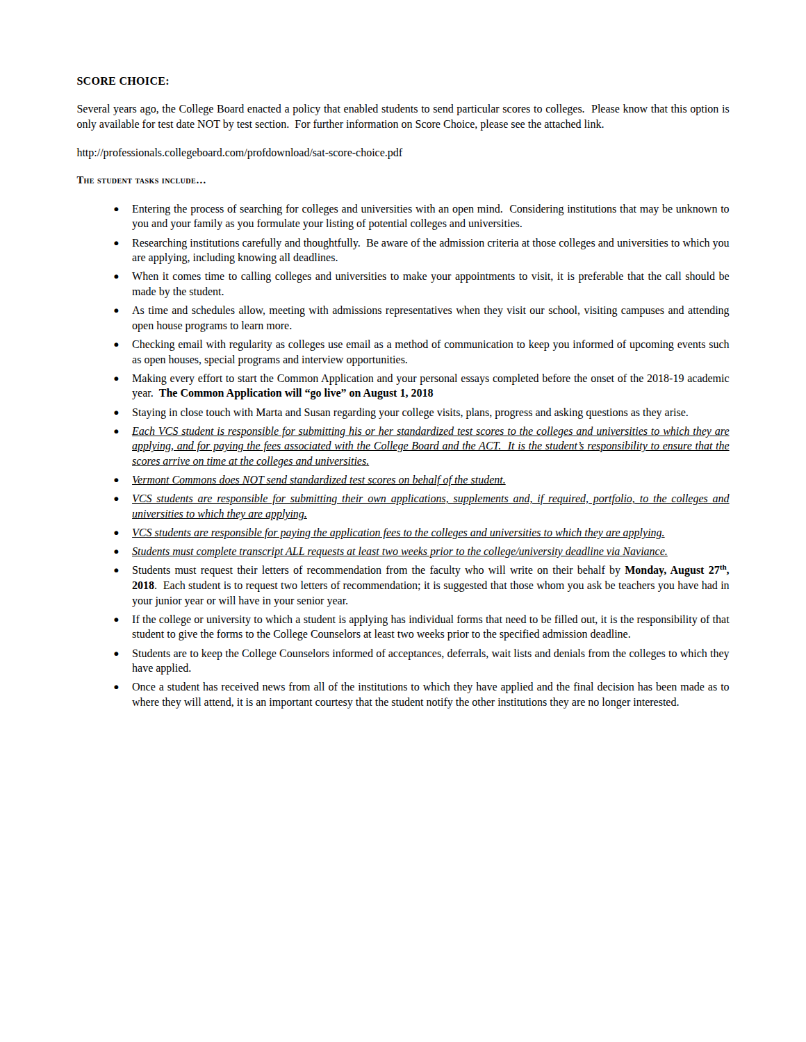SCORE CHOICE:
Several years ago, the College Board enacted a policy that enabled students to send particular scores to colleges. Please know that this option is only available for test date NOT by test section. For further information on Score Choice, please see the attached link.
http://professionals.collegeboard.com/profdownload/sat-score-choice.pdf
The student tasks include…
Entering the process of searching for colleges and universities with an open mind. Considering institutions that may be unknown to you and your family as you formulate your listing of potential colleges and universities.
Researching institutions carefully and thoughtfully. Be aware of the admission criteria at those colleges and universities to which you are applying, including knowing all deadlines.
When it comes time to calling colleges and universities to make your appointments to visit, it is preferable that the call should be made by the student.
As time and schedules allow, meeting with admissions representatives when they visit our school, visiting campuses and attending open house programs to learn more.
Checking email with regularity as colleges use email as a method of communication to keep you informed of upcoming events such as open houses, special programs and interview opportunities.
Making every effort to start the Common Application and your personal essays completed before the onset of the 2018-19 academic year. The Common Application will “go live” on August 1, 2018
Staying in close touch with Marta and Susan regarding your college visits, plans, progress and asking questions as they arise.
Each VCS student is responsible for submitting his or her standardized test scores to the colleges and universities to which they are applying, and for paying the fees associated with the College Board and the ACT. It is the student’s responsibility to ensure that the scores arrive on time at the colleges and universities.
Vermont Commons does NOT send standardized test scores on behalf of the student.
VCS students are responsible for submitting their own applications, supplements and, if required, portfolio, to the colleges and universities to which they are applying.
VCS students are responsible for paying the application fees to the colleges and universities to which they are applying.
Students must complete transcript ALL requests at least two weeks prior to the college/university deadline via Naviance.
Students must request their letters of recommendation from the faculty who will write on their behalf by Monday, August 27th, 2018. Each student is to request two letters of recommendation; it is suggested that those whom you ask be teachers you have had in your junior year or will have in your senior year.
If the college or university to which a student is applying has individual forms that need to be filled out, it is the responsibility of that student to give the forms to the College Counselors at least two weeks prior to the specified admission deadline.
Students are to keep the College Counselors informed of acceptances, deferrals, wait lists and denials from the colleges to which they have applied.
Once a student has received news from all of the institutions to which they have applied and the final decision has been made as to where they will attend, it is an important courtesy that the student notify the other institutions they are no longer interested.